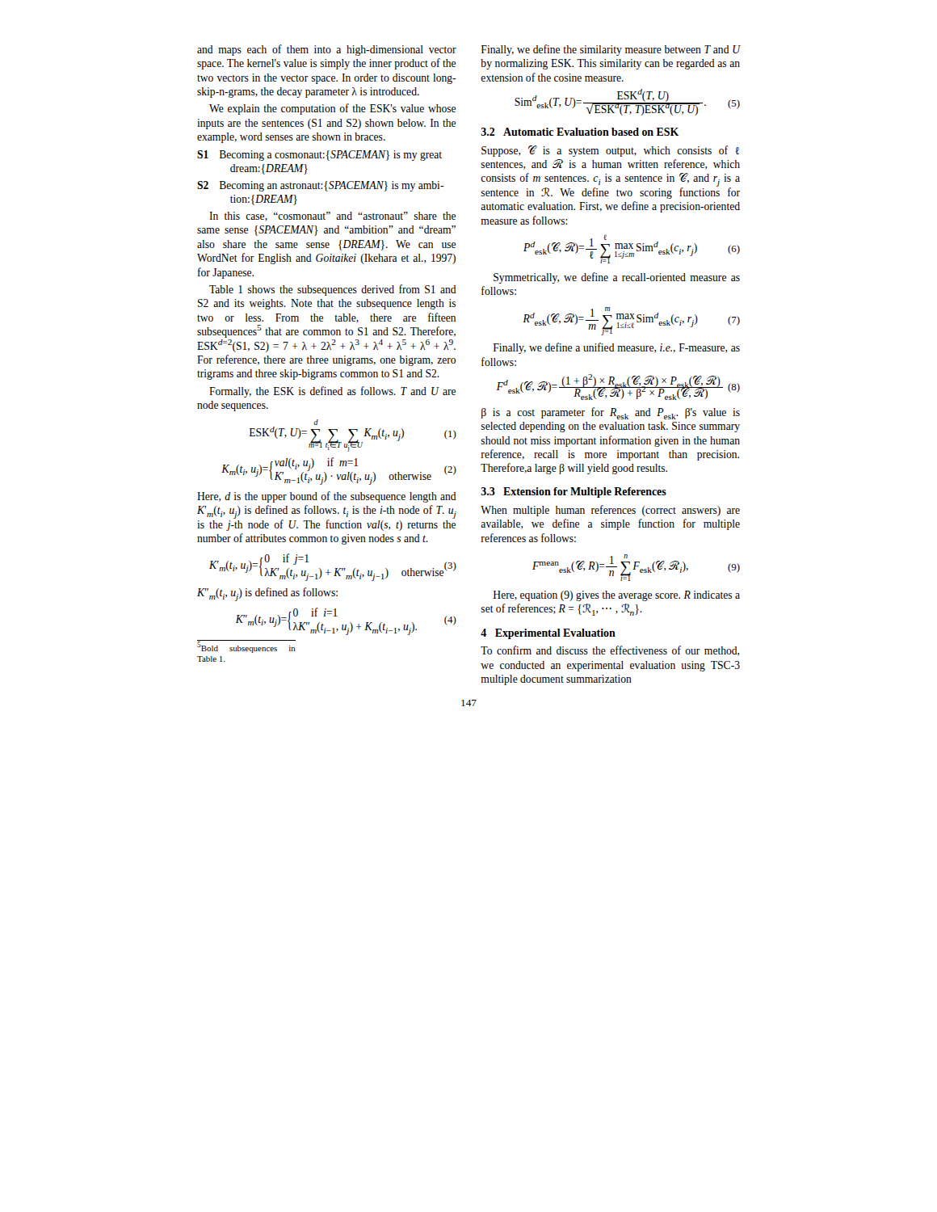and maps each of them into a high-dimensional vector space. The kernel's value is simply the inner product of the two vectors in the vector space. In order to discount long-skip-n-grams, the decay parameter λ is introduced.
We explain the computation of the ESK's value whose inputs are the sentences (S1 and S2) shown below. In the example, word senses are shown in braces.
S1 Becoming a cosmonaut:{SPACEMAN} is my greatdream:{DREAM}
S2 Becoming an astronaut:{SPACEMAN} is my ambi-tion:{DREAM}
In this case, “cosmonaut” and “astronaut” share the same sense {SPACEMAN} and “ambition” and “dream” also share the same sense {DREAM}. We can use WordNet for English and Goitaikei (Ikehara et al., 1997) for Japanese.
Table 1 shows the subsequences derived from S1 and S2 and its weights. Note that the subsequence length is two or less. From the table, there are fifteen subsequences5 that are common to S1 and S2. Therefore, ESKd=2(S1, S2) = 7 + λ + 2λ2 + λ3 + λ4 + λ5 + λ6 + λ9. For reference, there are three unigrams, one bigram, zero trigrams and three skip-bigrams common to S1 and S2.
Formally, the ESK is defined as follows. T and U are node sequences.
ESKd(T, U)=d∑m=1 ∑ti∈T ∑uj∈U Km(ti, uj) (1)
Km(ti, uj)= val(ti, uj) if m=1 K′m−1(ti, uj) · val(ti, uj) otherwise (2)
Here, d is the upper bound of the subsequence length and K′m(ti, uj) is defined as follows. ti is the i-th node of T. uj is the j-th node of U. The function val(s, t) returns the number of attributes common to given nodes s and t.
K′m(ti, uj)= 0 if j=1 λK′m(ti, uj−1) + K″m(ti, uj−1) otherwise (3)
K″m(ti, uj) is defined as follows:
K″m(ti, uj)= 0 if i=1 λK″m(ti−1, uj) + Km(ti−1, uj). (4)
5Bold subsequences in Table 1.
Finally, we define the similarity measure between T and U by normalizing ESK. This similarity can be regarded as an extension of the cosine measure.
Simdesk(T, U)=ESKd(T, U) ESKd(T, T)ESKd(U, U). (5)
3.2 Automatic Evaluation based on ESK
Suppose, 𝒞 is a system output, which consists of ℓ sentences, and ℛ is a human written reference, which consists of m sentences. ci is a sentence in 𝒞, and rj is a sentence in ℛ. We define two scoring functions for automatic evaluation. First, we define a precision-oriented measure as follows:
Pdesk(𝒞, ℛ)=1 ℓ ℓ∑i=1 max 1≤j≤m Simdesk(ci, rj) (6)
Symmetrically, we define a recall-oriented measure as follows:
Rdesk(𝒞, ℛ)=1 m m∑j=1 max 1≤i≤ℓ Simdesk(ci, rj) (7)
Finally, we define a unified measure, i.e., F-measure, as follows:
Fdesk(𝒞, ℛ)=(1 + β2) × Resk(𝒞, ℛ) × Pesk(𝒞, ℛ) Resk(𝒞, ℛ) + β2 × Pesk(𝒞, ℛ) (8)
β is a cost parameter for Resk and Pesk. β's value is selected depending on the evaluation task. Since summary should not miss important information given in the human reference, recall is more important than precision. Therefore,a large β will yield good results.
3.3 Extension for Multiple References
When multiple human references (correct answers) are available, we define a simple function for multiple references as follows:
Fmeanesk(𝒞, R)=1 n n∑i=1 Fesk(𝒞, ℛi), (9)
Here, equation (9) gives the average score. R indicates a set of references; R = {ℛ1, ⋯ , ℛn}.
4 Experimental Evaluation
To confirm and discuss the effectiveness of our method, we conducted an experimental evaluation using TSC-3 multiple document summarization
147